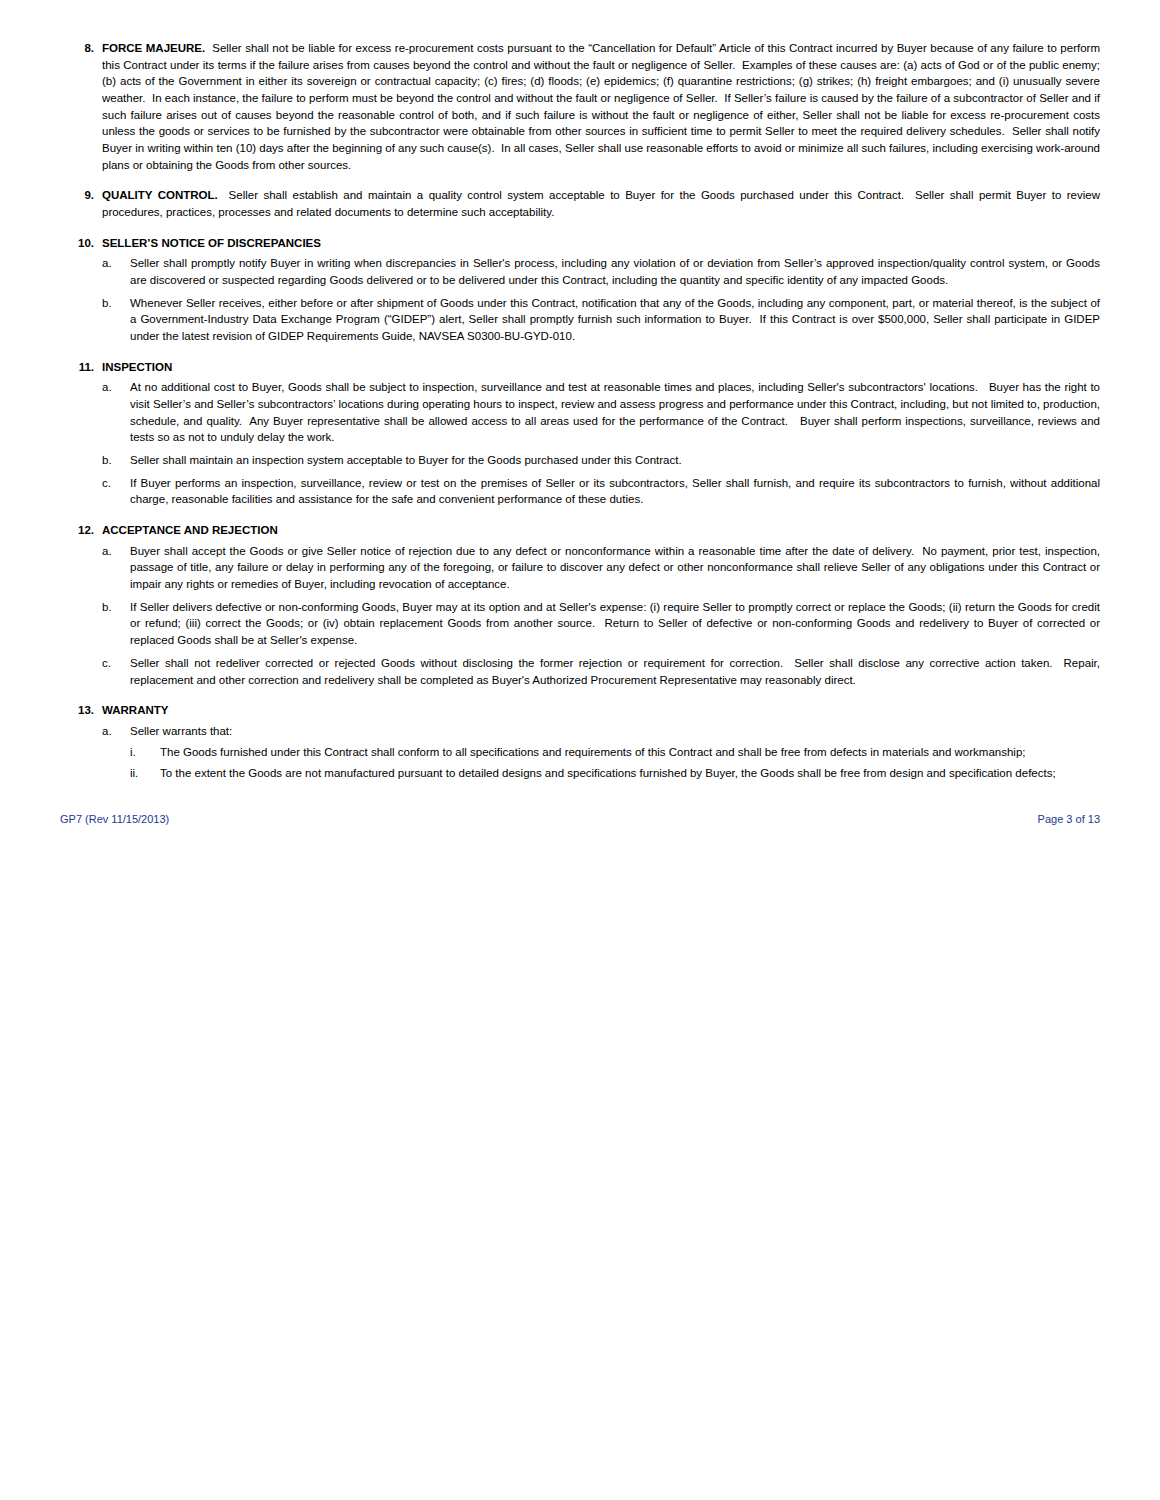8. FORCE MAJEURE. Seller shall not be liable for excess re-procurement costs pursuant to the “Cancellation for Default” Article of this Contract incurred by Buyer because of any failure to perform this Contract under its terms if the failure arises from causes beyond the control and without the fault or negligence of Seller. Examples of these causes are: (a) acts of God or of the public enemy; (b) acts of the Government in either its sovereign or contractual capacity; (c) fires; (d) floods; (e) epidemics; (f) quarantine restrictions; (g) strikes; (h) freight embargoes; and (i) unusually severe weather. In each instance, the failure to perform must be beyond the control and without the fault or negligence of Seller. If Seller’s failure is caused by the failure of a subcontractor of Seller and if such failure arises out of causes beyond the reasonable control of both, and if such failure is without the fault or negligence of either, Seller shall not be liable for excess re-procurement costs unless the goods or services to be furnished by the subcontractor were obtainable from other sources in sufficient time to permit Seller to meet the required delivery schedules. Seller shall notify Buyer in writing within ten (10) days after the beginning of any such cause(s). In all cases, Seller shall use reasonable efforts to avoid or minimize all such failures, including exercising work-around plans or obtaining the Goods from other sources.
9. QUALITY CONTROL. Seller shall establish and maintain a quality control system acceptable to Buyer for the Goods purchased under this Contract. Seller shall permit Buyer to review procedures, practices, processes and related documents to determine such acceptability.
10. SELLER’S NOTICE OF DISCREPANCIES
a. Seller shall promptly notify Buyer in writing when discrepancies in Seller's process, including any violation of or deviation from Seller’s approved inspection/quality control system, or Goods are discovered or suspected regarding Goods delivered or to be delivered under this Contract, including the quantity and specific identity of any impacted Goods.
b. Whenever Seller receives, either before or after shipment of Goods under this Contract, notification that any of the Goods, including any component, part, or material thereof, is the subject of a Government-Industry Data Exchange Program (“GIDEP”) alert, Seller shall promptly furnish such information to Buyer. If this Contract is over $500,000, Seller shall participate in GIDEP under the latest revision of GIDEP Requirements Guide, NAVSEA S0300-BU-GYD-010.
11. INSPECTION
a. At no additional cost to Buyer, Goods shall be subject to inspection, surveillance and test at reasonable times and places, including Seller's subcontractors' locations. Buyer has the right to visit Seller’s and Seller’s subcontractors’ locations during operating hours to inspect, review and assess progress and performance under this Contract, including, but not limited to, production, schedule, and quality. Any Buyer representative shall be allowed access to all areas used for the performance of the Contract. Buyer shall perform inspections, surveillance, reviews and tests so as not to unduly delay the work.
b. Seller shall maintain an inspection system acceptable to Buyer for the Goods purchased under this Contract.
c. If Buyer performs an inspection, surveillance, review or test on the premises of Seller or its subcontractors, Seller shall furnish, and require its subcontractors to furnish, without additional charge, reasonable facilities and assistance for the safe and convenient performance of these duties.
12. ACCEPTANCE AND REJECTION
a. Buyer shall accept the Goods or give Seller notice of rejection due to any defect or nonconformance within a reasonable time after the date of delivery. No payment, prior test, inspection, passage of title, any failure or delay in performing any of the foregoing, or failure to discover any defect or other nonconformance shall relieve Seller of any obligations under this Contract or impair any rights or remedies of Buyer, including revocation of acceptance.
b. If Seller delivers defective or non-conforming Goods, Buyer may at its option and at Seller's expense: (i) require Seller to promptly correct or replace the Goods; (ii) return the Goods for credit or refund; (iii) correct the Goods; or (iv) obtain replacement Goods from another source. Return to Seller of defective or non-conforming Goods and redelivery to Buyer of corrected or replaced Goods shall be at Seller's expense.
c. Seller shall not redeliver corrected or rejected Goods without disclosing the former rejection or requirement for correction. Seller shall disclose any corrective action taken. Repair, replacement and other correction and redelivery shall be completed as Buyer's Authorized Procurement Representative may reasonably direct.
13. WARRANTY
a. Seller warrants that:
i. The Goods furnished under this Contract shall conform to all specifications and requirements of this Contract and shall be free from defects in materials and workmanship;
ii. To the extent the Goods are not manufactured pursuant to detailed designs and specifications furnished by Buyer, the Goods shall be free from design and specification defects;
GP7 (Rev 11/15/2013) Page 3 of 13